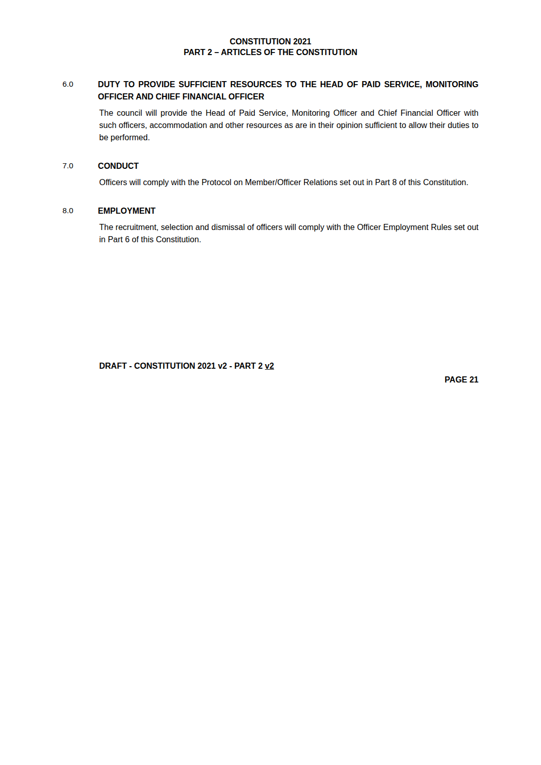CONSTITUTION 2021
PART 2 – ARTICLES OF THE CONSTITUTION
6.0
DUTY TO PROVIDE SUFFICIENT RESOURCES TO THE HEAD OF PAID SERVICE, MONITORING OFFICER AND CHIEF FINANCIAL OFFICER
The council will provide the Head of Paid Service, Monitoring Officer and Chief Financial Officer with such officers, accommodation and other resources as are in their opinion sufficient to allow their duties to be performed.
7.0
CONDUCT
Officers will comply with the Protocol on Member/Officer Relations set out in Part 8 of this Constitution.
8.0
EMPLOYMENT
The recruitment, selection and dismissal of officers will comply with the Officer Employment Rules set out in Part 6 of this Constitution.
DRAFT - CONSTITUTION 2021 v2 - PART 2 v2
PAGE 21